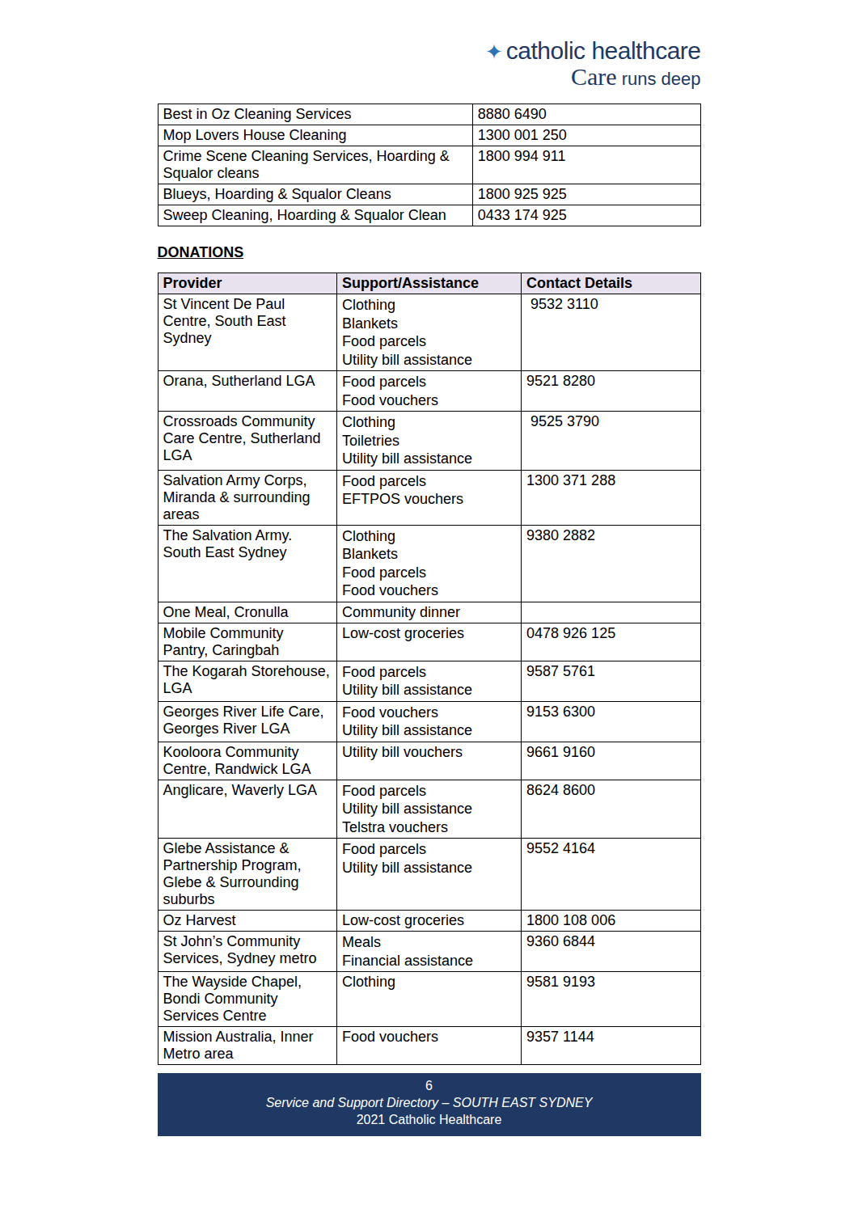✦catholic healthcare
Care runs deep
| Best in Oz Cleaning Services | 8880 6490 |
| Mop Lovers House Cleaning | 1300 001 250 |
| Crime Scene Cleaning Services, Hoarding & Squalor cleans | 1800 994 911 |
| Blueys, Hoarding & Squalor Cleans | 1800 925 925 |
| Sweep Cleaning, Hoarding & Squalor Clean | 0433 174 925 |
DONATIONS
| Provider | Support/Assistance | Contact Details |
| --- | --- | --- |
| St Vincent De Paul Centre, South East Sydney | Clothing Blankets Food parcels Utility bill assistance | 9532 3110 |
| Orana, Sutherland LGA | Food parcels Food vouchers | 9521 8280 |
| Crossroads Community Care Centre, Sutherland LGA | Clothing Toiletries Utility bill assistance | 9525 3790 |
| Salvation Army Corps, Miranda & surrounding areas | Food parcels EFTPOS vouchers | 1300 371 288 |
| The Salvation Army. South East Sydney | Clothing Blankets Food parcels Food vouchers | 9380 2882 |
| One Meal, Cronulla | Community dinner | |
| Mobile Community Pantry, Caringbah | Low-cost groceries | 0478 926 125 |
| The Kogarah Storehouse, LGA | Food parcels Utility bill assistance | 9587 5761 |
| Georges River Life Care, Georges River LGA | Food vouchers Utility bill assistance | 9153 6300 |
| Kooloora Community Centre, Randwick LGA | Utility bill vouchers | 9661 9160 |
| Anglicare, Waverly LGA | Food parcels Utility bill assistance Telstra vouchers | 8624 8600 |
| Glebe Assistance & Partnership Program, Glebe & Surrounding suburbs | Food parcels Utility bill assistance | 9552 4164 |
| Oz Harvest | Low-cost groceries | 1800 108 006 |
| St John’s Community Services, Sydney metro | Meals Financial assistance | 9360 6844 |
| The Wayside Chapel, Bondi Community Services Centre | Clothing | 9581 9193 |
| Mission Australia, Inner Metro area | Food vouchers | 9357 1144 |
6
Service and Support Directory – SOUTH EAST SYDNEY
2021 Catholic Healthcare